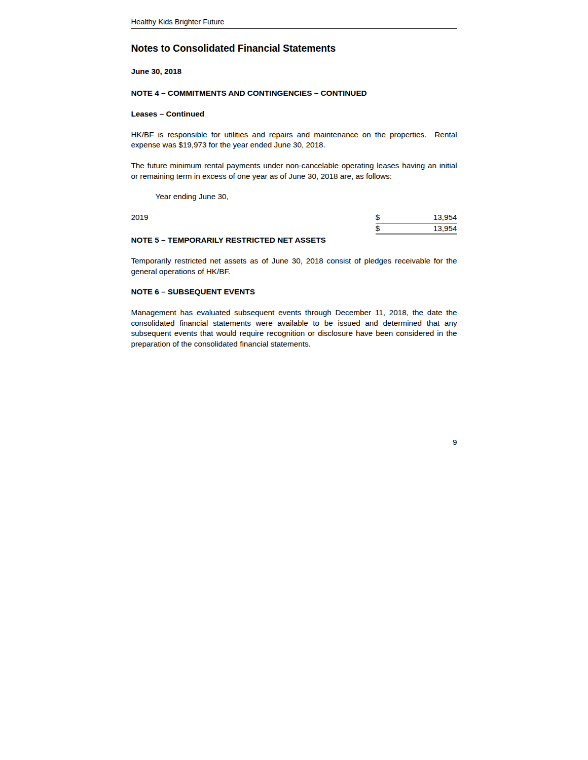Healthy Kids Brighter Future
Notes to Consolidated Financial Statements
June 30, 2018
NOTE 4 – COMMITMENTS AND CONTINGENCIES – CONTINUED
Leases – Continued
HK/BF is responsible for utilities and repairs and maintenance on the properties. Rental expense was $19,973 for the year ended June 30, 2018.
The future minimum rental payments under non-cancelable operating leases having an initial or remaining term in excess of one year as of June 30, 2018 are, as follows:
Year ending June 30,
| 2019 | $ | 13,954 |
| | $ | 13,954 |
NOTE 5 – TEMPORARILY RESTRICTED NET ASSETS
Temporarily restricted net assets as of June 30, 2018 consist of pledges receivable for the general operations of HK/BF.
NOTE 6 – SUBSEQUENT EVENTS
Management has evaluated subsequent events through December 11, 2018, the date the consolidated financial statements were available to be issued and determined that any subsequent events that would require recognition or disclosure have been considered in the preparation of the consolidated financial statements.
9